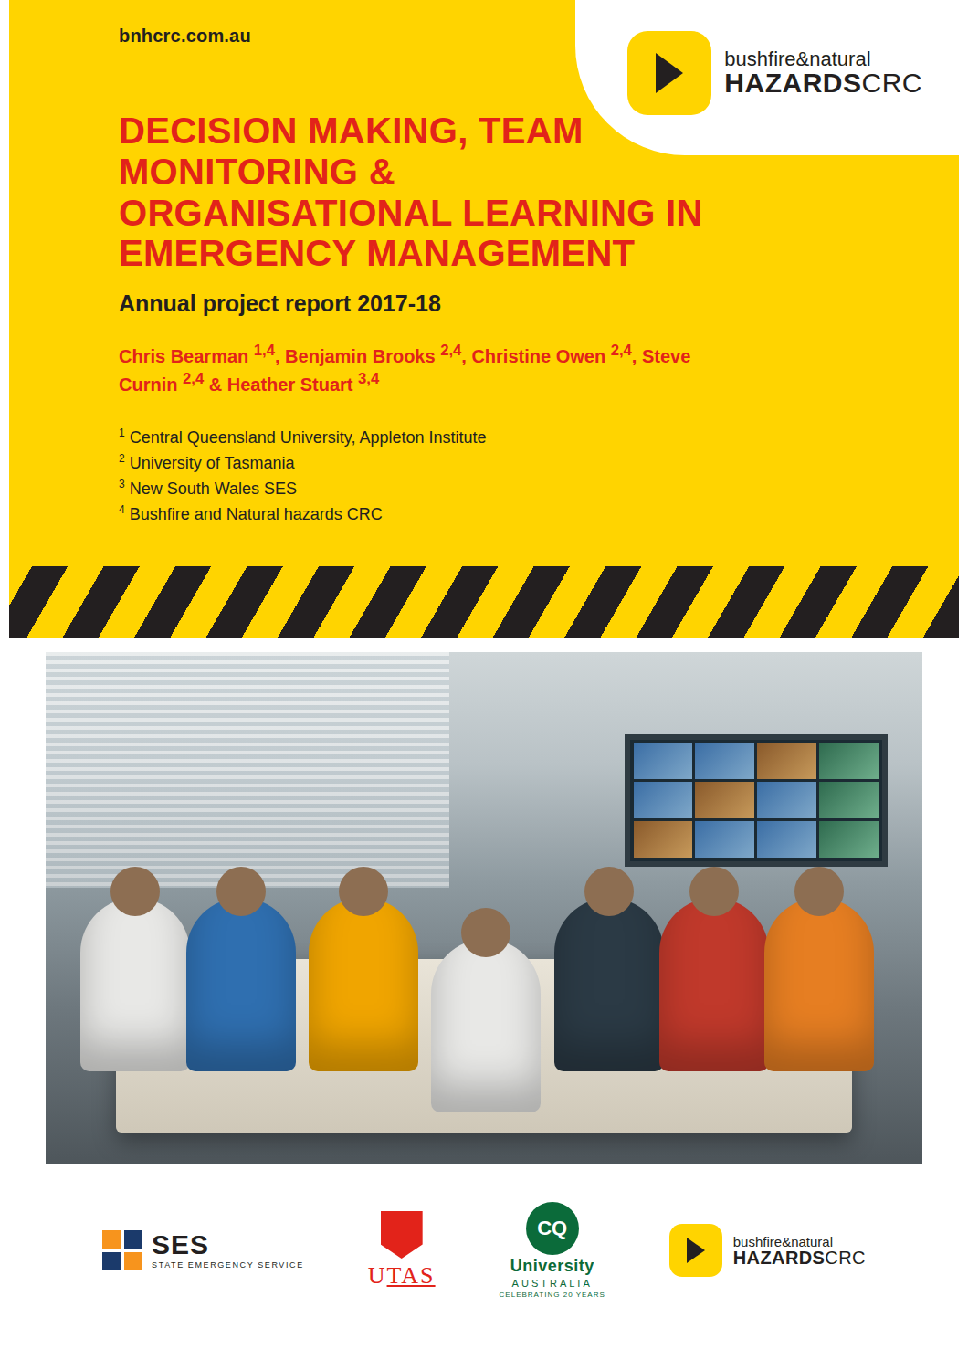bushfire&natural
HAZARDSCRC
bnhcrc.com.au
Decision making, team monitoring & organisational learning in emergency management
Annual project report 2017-18
Chris Bearman 1,4, Benjamin Brooks 2,4, Christine Owen 2,4, Steve Curnin 2,4 & Heather Stuart 3,4
1 Central Queensland University, Appleton Institute
2 University of Tasmania
3 New South Wales SES
4 Bushfire and Natural hazards CRC
SES STATE EMERGENCY SERVICE
UTAS
University
AUSTRALIA
CELEBRATING 20 YEARS
bushfire&natural
HAZARDSCRC